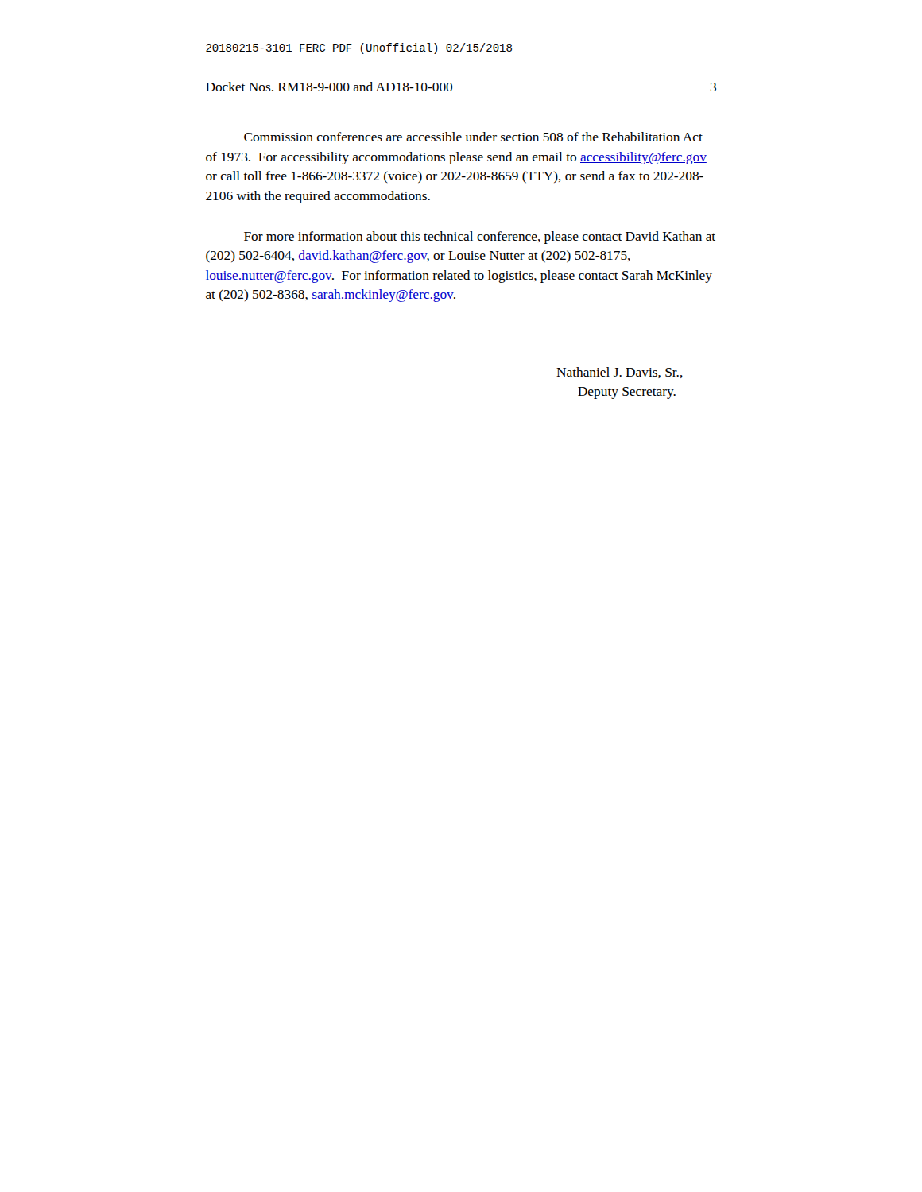20180215-3101 FERC PDF (Unofficial) 02/15/2018
Docket Nos. RM18-9-000 and AD18-10-000 3
Commission conferences are accessible under section 508 of the Rehabilitation Act of 1973. For accessibility accommodations please send an email to accessibility@ferc.gov or call toll free 1-866-208-3372 (voice) or 202-208-8659 (TTY), or send a fax to 202-208-2106 with the required accommodations.
For more information about this technical conference, please contact David Kathan at (202) 502-6404, david.kathan@ferc.gov, or Louise Nutter at (202) 502-8175, louise.nutter@ferc.gov. For information related to logistics, please contact Sarah McKinley at (202) 502-8368, sarah.mckinley@ferc.gov.
Nathaniel J. Davis, Sr.,
Deputy Secretary.